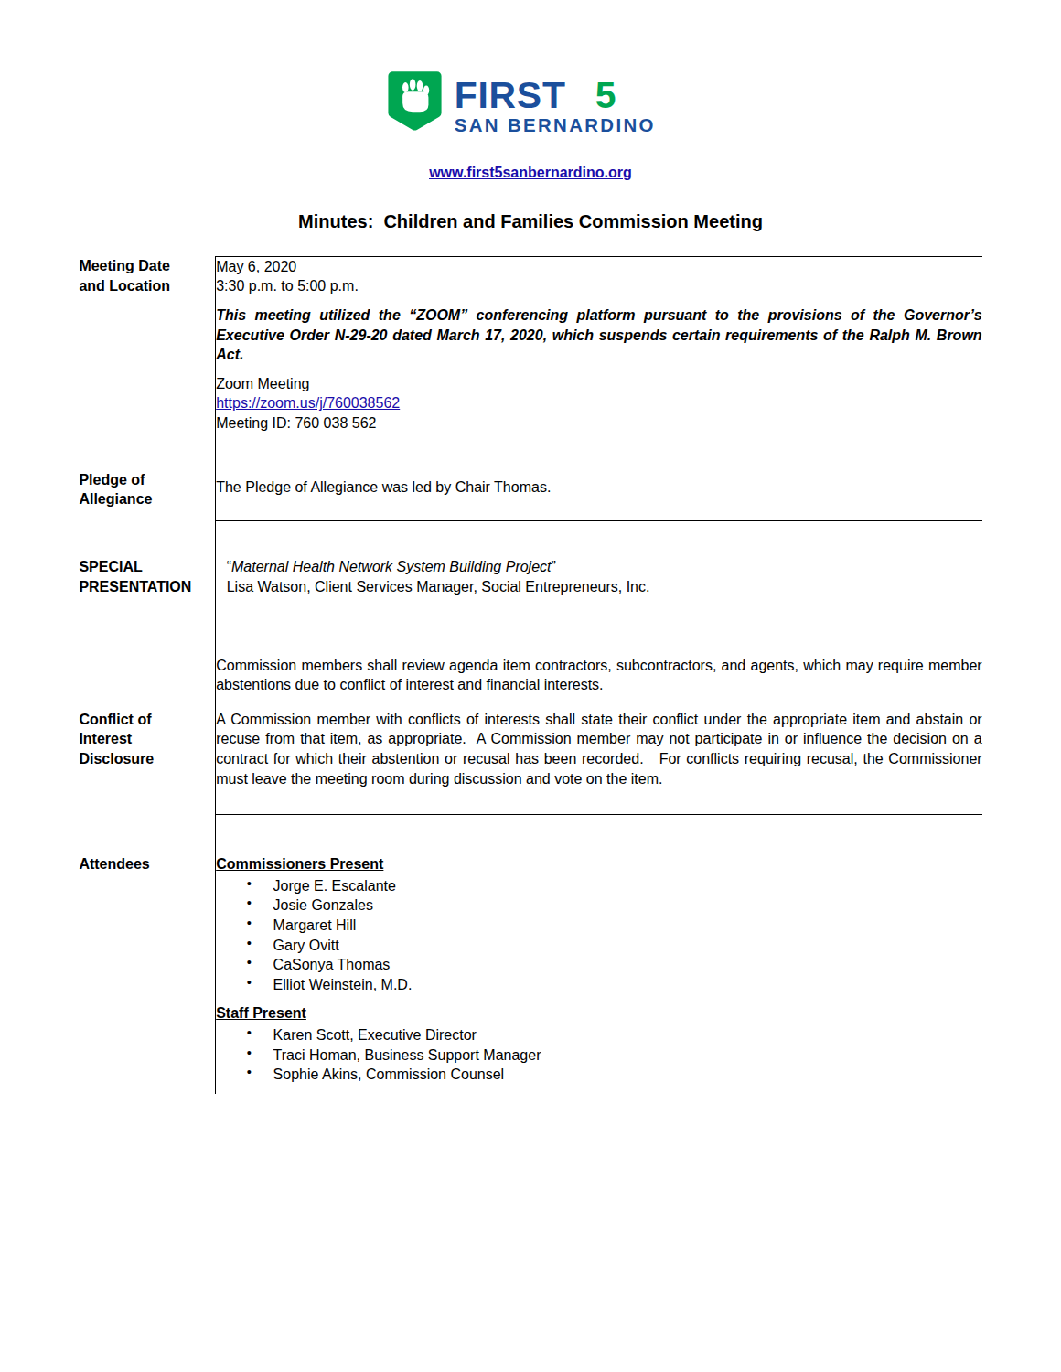FIRST 5 SAN BERNARDINO
www.first5sanbernardino.org
Minutes: Children and Families Commission Meeting
| Meeting Date and Location | May 6, 2020 3:30 p.m. to 5:00 p.m. This meeting utilized the “ZOOM” conferencing platform pursuant to the provisions of the Governor’s Executive Order N-29-20 dated March 17, 2020, which suspends certain requirements of the Ralph M. Brown Act. Zoom Meeting https://zoom.us/j/760038562 Meeting ID: 760 038 562 |
| Pledge of Allegiance | The Pledge of Allegiance was led by Chair Thomas. |
| SPECIAL PRESENTATION | “ Maternal Health Network System Building Project ” Lisa Watson, Client Services Manager, Social Entrepreneurs, Inc. |
| | Commission members shall review agenda item contractors, subcontractors, and agents, which may require member abstentions due to conflict of interest and financial interests. |
| Conflict of Interest Disclosure | A Commission member with conflicts of interests shall state their conflict under the appropriate item and abstain or recuse from that item, as appropriate. A Commission member may not participate in or influence the decision on a contract for which their abstention or recusal has been recorded. For conflicts requiring recusal, the Commissioner must leave the meeting room during discussion and vote on the item. |
| Attendees | Commissioners Present Jorge E. Escalante Josie Gonzales Margaret Hill Gary Ovitt CaSonya Thomas Elliot Weinstein, M.D. Staff Present Karen Scott, Executive Director Traci Homan, Business Support Manager Sophie Akins, Commission Counsel |